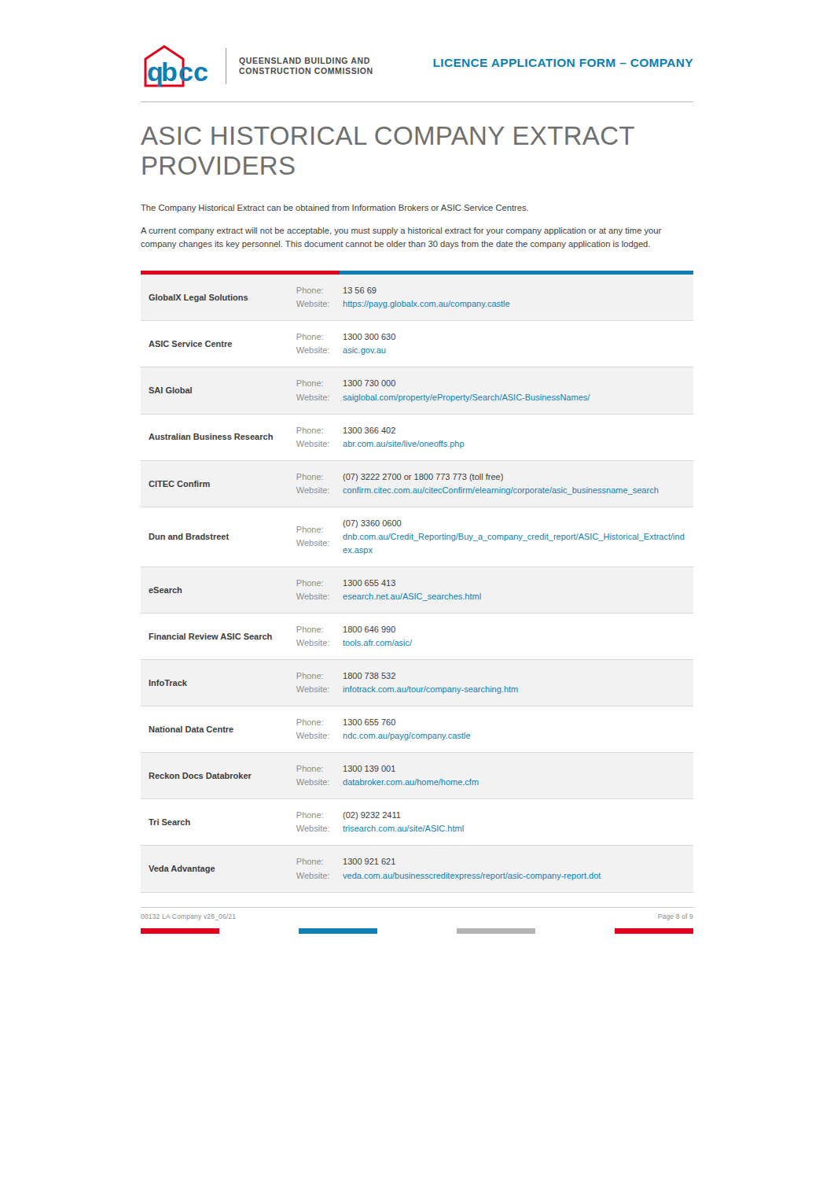q b cc
Queensland Building and
Construction Commission
Licence Application Form – Company
ASIC Historical Company Extract Providers
The Company Historical Extract can be obtained from Information Brokers or ASIC Service Centres.
A current company extract will not be acceptable, you must supply a historical extract for your company application or at any time your company changes its key personnel. This document cannot be older than 30 days from the date the company application is lodged.
| GlobalX Legal Solutions | Phone: Website: | 13 56 69 https://payg.globalx.com.au/company.castle |
| ASIC Service Centre | Phone: Website: | 1300 300 630 asic.gov.au |
| SAI Global | Phone: Website: | 1300 730 000 saiglobal.com/property/eProperty/Search/ASIC-BusinessNames/ |
| Australian Business Research | Phone: Website: | 1300 366 402 abr.com.au/site/live/oneoffs.php |
| CITEC Confirm | Phone: Website: | (07) 3222 2700 or 1800 773 773 (toll free) confirm.citec.com.au/citecConfirm/elearning/corporate/asic_businessname_search |
| Dun and Bradstreet | Phone: Website: | (07) 3360 0600 dnb.com.au/Credit_Reporting/Buy_a_company_credit_report/ASIC_Historical_Extract/index.aspx |
| eSearch | Phone: Website: | 1300 655 413 esearch.net.au/ASIC_searches.html |
| Financial Review ASIC Search | Phone: Website: | 1800 646 990 tools.afr.com/asic/ |
| InfoTrack | Phone: Website: | 1800 738 532 infotrack.com.au/tour/company-searching.htm |
| National Data Centre | Phone: Website: | 1300 655 760 ndc.com.au/payg/company.castle |
| Reckon Docs Databroker | Phone: Website: | 1300 139 001 databroker.com.au/home/home.cfm |
| Tri Search | Phone: Website: | (02) 9232 2411 trisearch.com.au/site/ASIC.html |
| Veda Advantage | Phone: Website: | 1300 921 621 veda.com.au/businesscreditexpress/report/asic-company-report.dot |
00132 LA Company v26_06/21
Page 8 of 9